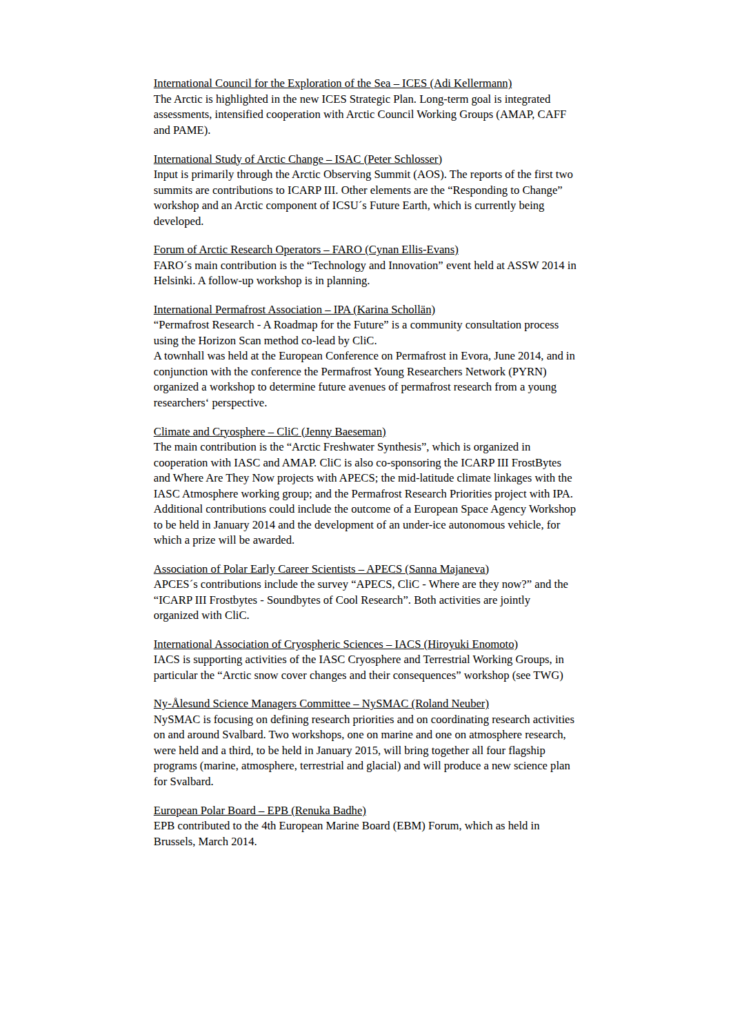International Council for the Exploration of the Sea – ICES (Adi Kellermann)
The Arctic is highlighted in the new ICES Strategic Plan. Long-term goal is integrated assessments, intensified cooperation with Arctic Council Working Groups (AMAP, CAFF and PAME).
International Study of Arctic Change – ISAC (Peter Schlosser)
Input is primarily through the Arctic Observing Summit (AOS). The reports of the first two summits are contributions to ICARP III. Other elements are the “Responding to Change” workshop and an Arctic component of ICSU´s Future Earth, which is currently being developed.
Forum of Arctic Research Operators – FARO (Cynan Ellis-Evans)
FARO´s main contribution is the “Technology and Innovation” event held at ASSW 2014 in Helsinki. A follow-up workshop is in planning.
International Permafrost Association – IPA (Karina Schollän)
“Permafrost Research - A Roadmap for the Future” is a community consultation process using the Horizon Scan method co-lead by CliC.
A townhall was held at the European Conference on Permafrost in Evora, June 2014, and in conjunction with the conference the Permafrost Young Researchers Network (PYRN) organized a workshop to determine future avenues of permafrost research from a young researchers‘ perspective.
Climate and Cryosphere – CliC (Jenny Baeseman)
The main contribution is the “Arctic Freshwater Synthesis”, which is organized in cooperation with IASC and AMAP. CliC is also co-sponsoring the ICARP III FrostBytes and Where Are They Now projects with APECS; the mid-latitude climate linkages with the IASC Atmosphere working group; and the Permafrost Research Priorities project with IPA. Additional contributions could include the outcome of a European Space Agency Workshop to be held in January 2014 and the development of an under-ice autonomous vehicle, for which a prize will be awarded.
Association of Polar Early Career Scientists – APECS (Sanna Majaneva)
APCES´s contributions include the survey “APECS, CliC - Where are they now?” and the “ICARP III Frostbytes - Soundbytes of Cool Research”. Both activities are jointly organized with CliC.
International Association of Cryospheric Sciences – IACS (Hiroyuki Enomoto)
IACS is supporting activities of the IASC Cryosphere and Terrestrial Working Groups, in particular the “Arctic snow cover changes and their consequences” workshop (see TWG)
Ny-Ålesund Science Managers Committee – NySMAC (Roland Neuber)
NySMAC is focusing on defining research priorities and on coordinating research activities on and around Svalbard. Two workshops, one on marine and one on atmosphere research, were held and a third, to be held in January 2015, will bring together all four flagship programs (marine, atmosphere, terrestrial and glacial) and will produce a new science plan for Svalbard.
European Polar Board – EPB (Renuka Badhe)
EPB contributed to the 4th European Marine Board (EBM) Forum, which as held in Brussels, March 2014.